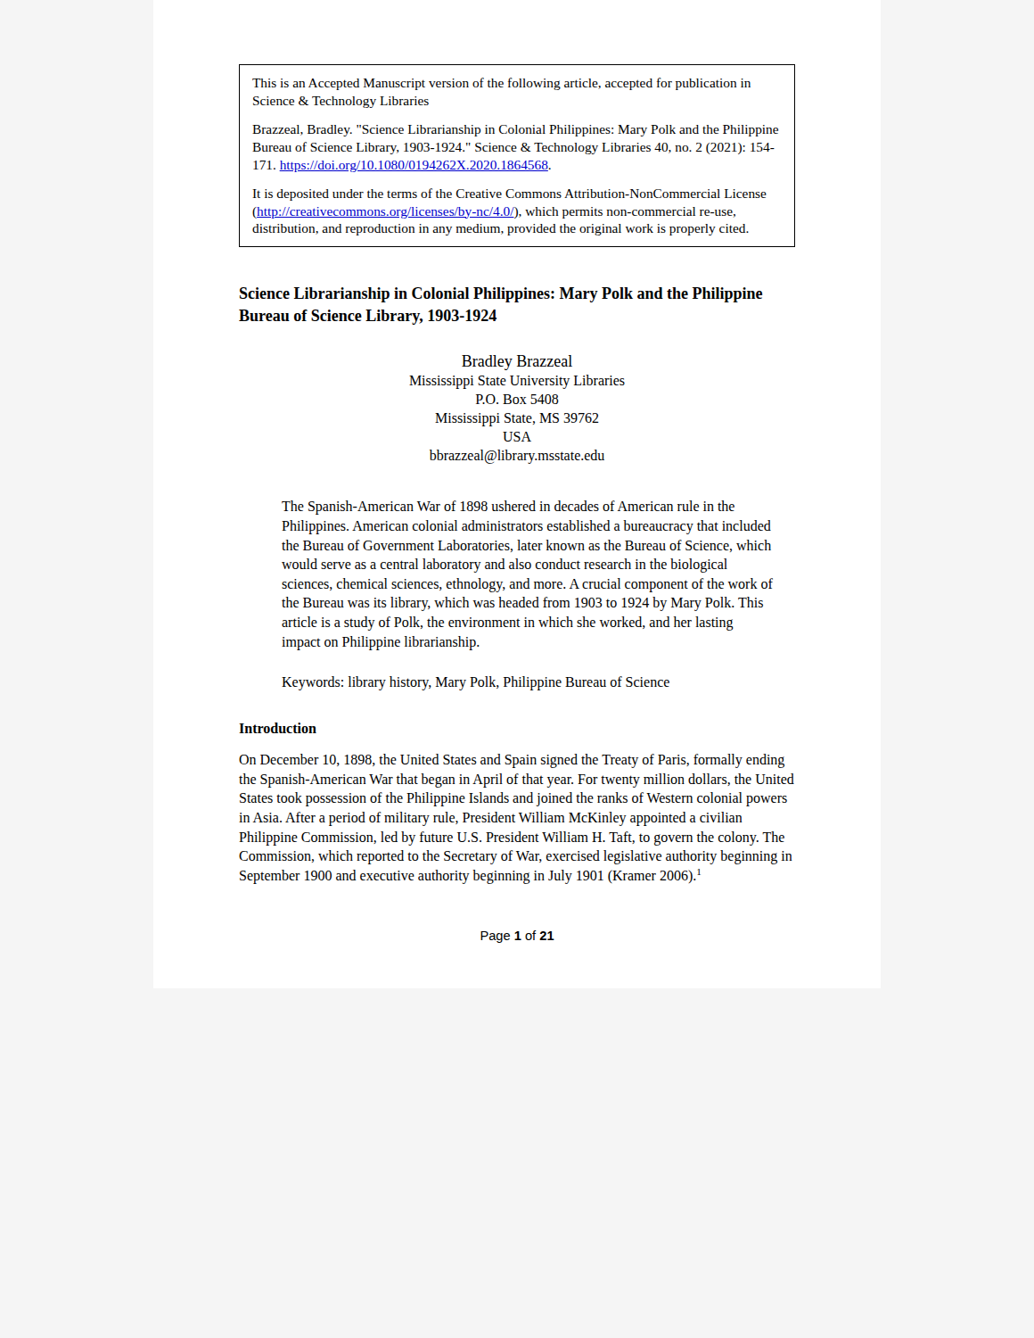This is an Accepted Manuscript version of the following article, accepted for publication in Science & Technology Libraries
Brazzeal, Bradley. "Science Librarianship in Colonial Philippines: Mary Polk and the Philippine Bureau of Science Library, 1903-1924." Science & Technology Libraries 40, no. 2 (2021): 154-171. https://doi.org/10.1080/0194262X.2020.1864568.
It is deposited under the terms of the Creative Commons Attribution-NonCommercial License (http://creativecommons.org/licenses/by-nc/4.0/), which permits non-commercial re-use, distribution, and reproduction in any medium, provided the original work is properly cited.
Science Librarianship in Colonial Philippines: Mary Polk and the Philippine Bureau of Science Library, 1903-1924
Bradley Brazzeal
Mississippi State University Libraries
P.O. Box 5408
Mississippi State, MS 39762
USA
bbrazzeal@library.msstate.edu
The Spanish-American War of 1898 ushered in decades of American rule in the Philippines. American colonial administrators established a bureaucracy that included the Bureau of Government Laboratories, later known as the Bureau of Science, which would serve as a central laboratory and also conduct research in the biological sciences, chemical sciences, ethnology, and more. A crucial component of the work of the Bureau was its library, which was headed from 1903 to 1924 by Mary Polk. This article is a study of Polk, the environment in which she worked, and her lasting impact on Philippine librarianship.
Keywords: library history, Mary Polk, Philippine Bureau of Science
Introduction
On December 10, 1898, the United States and Spain signed the Treaty of Paris, formally ending the Spanish-American War that began in April of that year. For twenty million dollars, the United States took possession of the Philippine Islands and joined the ranks of Western colonial powers in Asia. After a period of military rule, President William McKinley appointed a civilian Philippine Commission, led by future U.S. President William H. Taft, to govern the colony. The Commission, which reported to the Secretary of War, exercised legislative authority beginning in September 1900 and executive authority beginning in July 1901 (Kramer 2006).1
Page 1 of 21